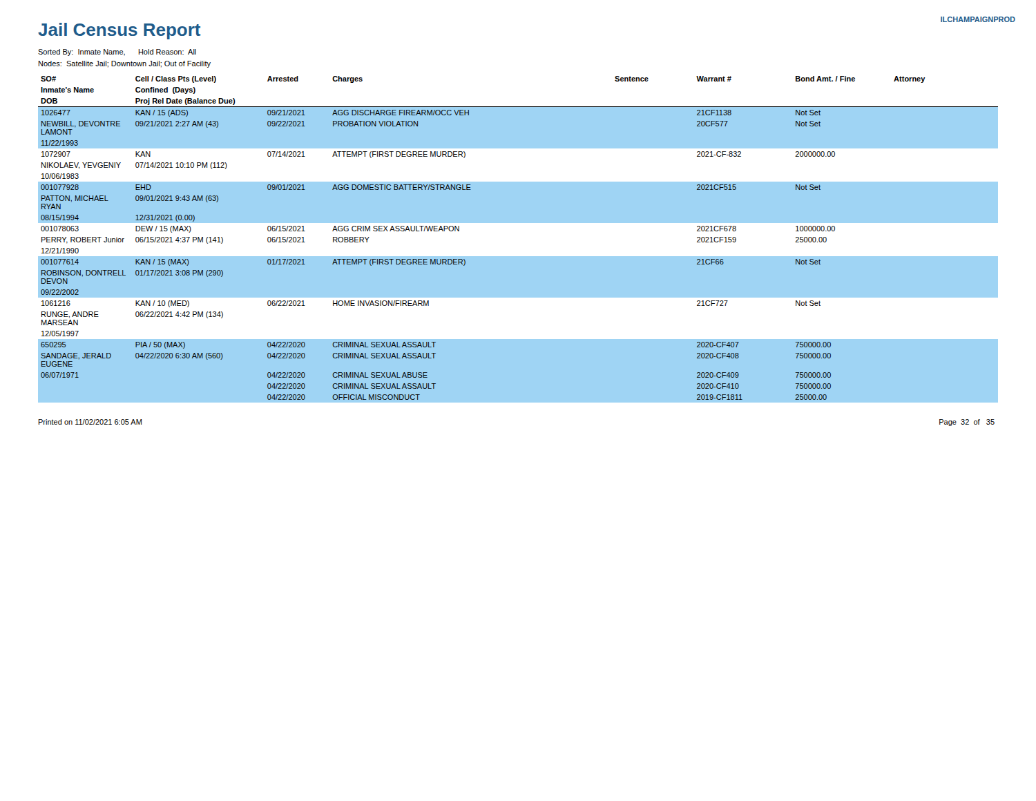ILCHAMPAIGNPROD
Jail Census Report
Sorted By: Inmate Name, Hold Reason: All
Nodes: Satellite Jail; Downtown Jail; Out of Facility
| SO# | Cell / Class Pts (Level) | Arrested | Charges | Sentence | Warrant # | Bond Amt. / Fine | Attorney |
| --- | --- | --- | --- | --- | --- | --- | --- |
| Inmate's Name | Confined (Days) | | | | | | |
| DOB | Proj Rel Date (Balance Due) | | | | | | |
| 1026477 | KAN / 15 (ADS) | 09/21/2021 | AGG DISCHARGE FIREARM/OCC VEH | | 21CF1138 | Not Set | |
| NEWBILL, DEVONTRE LAMONT | 09/21/2021 2:27 AM (43) | 09/22/2021 | PROBATION VIOLATION | | 20CF577 | Not Set | |
| 11/22/1993 | | | | | | | |
| 1072907 | KAN | 07/14/2021 | ATTEMPT (FIRST DEGREE MURDER) | | 2021-CF-832 | 2000000.00 | |
| NIKOLAEV, YEVGENIY | 07/14/2021 10:10 PM (112) | | | | | | |
| 10/06/1983 | | | | | | | |
| 001077928 | EHD | 09/01/2021 | AGG DOMESTIC BATTERY/STRANGLE | | 2021CF515 | Not Set | |
| PATTON, MICHAEL RYAN | 09/01/2021 9:43 AM (63) | | | | | | |
| 08/15/1994 | 12/31/2021 (0.00) | | | | | | |
| 001078063 | DEW / 15 (MAX) | 06/15/2021 | AGG CRIM SEX ASSAULT/WEAPON | | 2021CF678 | 1000000.00 | |
| PERRY, ROBERT Junior | 06/15/2021 4:37 PM (141) | 06/15/2021 | ROBBERY | | 2021CF159 | 25000.00 | |
| 12/21/1990 | | | | | | | |
| 001077614 | KAN / 15 (MAX) | 01/17/2021 | ATTEMPT (FIRST DEGREE MURDER) | | 21CF66 | Not Set | |
| ROBINSON, DONTRELL DEVON | 01/17/2021 3:08 PM (290) | | | | | | |
| 09/22/2002 | | | | | | | |
| 1061216 | KAN / 10 (MED) | 06/22/2021 | HOME INVASION/FIREARM | | 21CF727 | Not Set | |
| RUNGE, ANDRE MARSEAN | 06/22/2021 4:42 PM (134) | | | | | | |
| 12/05/1997 | | | | | | | |
| 650295 | PIA / 50 (MAX) | 04/22/2020 | CRIMINAL SEXUAL ASSAULT | | 2020-CF407 | 750000.00 | |
| SANDAGE, JERALD EUGENE | 04/22/2020 6:30 AM (560) | 04/22/2020 | CRIMINAL SEXUAL ASSAULT | | 2020-CF408 | 750000.00 | |
| 06/07/1971 | | 04/22/2020 | CRIMINAL SEXUAL ABUSE | | 2020-CF409 | 750000.00 | |
| | | 04/22/2020 | CRIMINAL SEXUAL ASSAULT | | 2020-CF410 | 750000.00 | |
| | | 04/22/2020 | OFFICIAL MISCONDUCT | | 2019-CF1811 | 25000.00 | |
Printed on 11/02/2021 6:05 AM Page 32 of 35